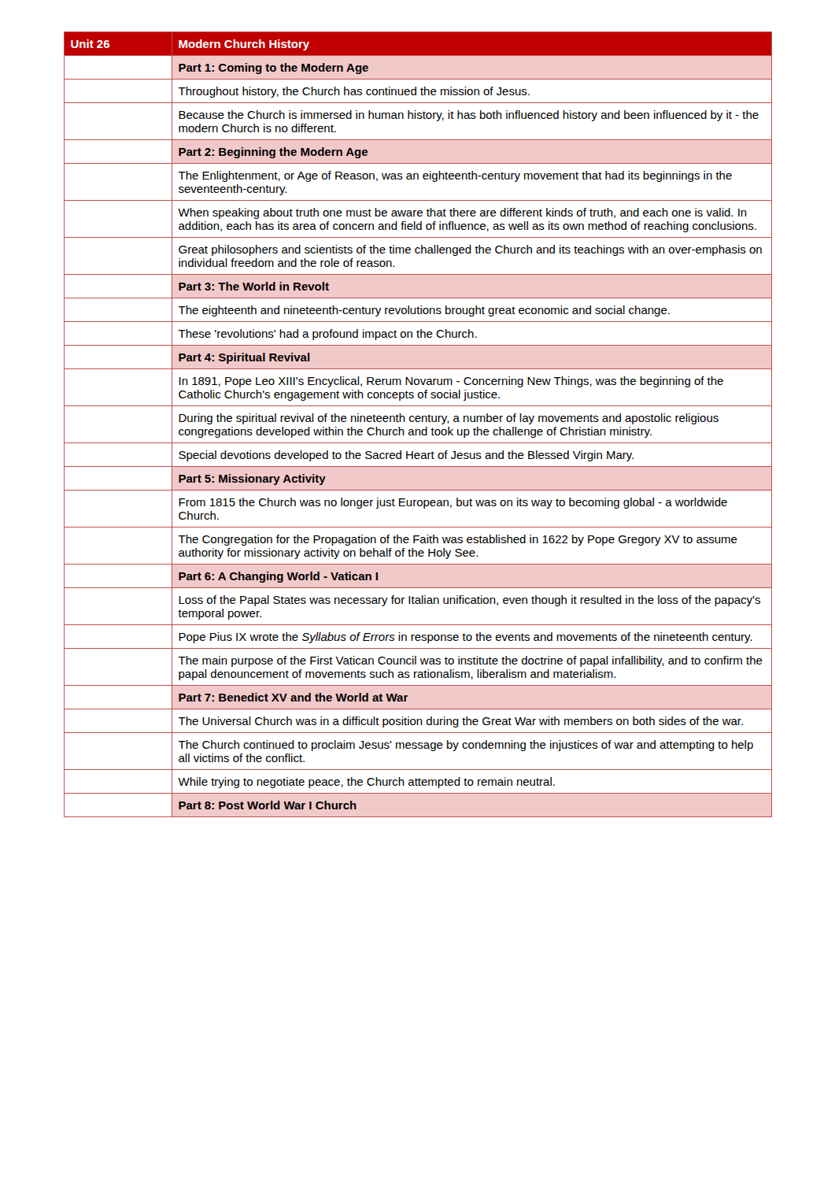| Unit 26 | Modern Church History |
| --- | --- |
| | Part 1: Coming to the Modern Age |
| | Throughout history, the Church has continued the mission of Jesus. |
| | Because the Church is immersed in human history, it has both influenced history and been influenced by it - the modern Church is no different. |
| | Part 2: Beginning the Modern Age |
| | The Enlightenment, or Age of Reason, was an eighteenth-century movement that had its beginnings in the seventeenth-century. |
| | When speaking about truth one must be aware that there are different kinds of truth, and each one is valid. In addition, each has its area of concern and field of influence, as well as its own method of reaching conclusions. |
| | Great philosophers and scientists of the time challenged the Church and its teachings with an over-emphasis on individual freedom and the role of reason. |
| | Part 3: The World in Revolt |
| | The eighteenth and nineteenth-century revolutions brought great economic and social change. |
| | These 'revolutions' had a profound impact on the Church. |
| | Part 4: Spiritual Revival |
| | In 1891, Pope Leo XIII's Encyclical, Rerum Novarum - Concerning New Things, was the beginning of the Catholic Church's engagement with concepts of social justice. |
| | During the spiritual revival of the nineteenth century, a number of lay movements and apostolic religious congregations developed within the Church and took up the challenge of Christian ministry. |
| | Special devotions developed to the Sacred Heart of Jesus and the Blessed Virgin Mary. |
| | Part 5: Missionary Activity |
| | From 1815 the Church was no longer just European, but was on its way to becoming global - a worldwide Church. |
| | The Congregation for the Propagation of the Faith was established in 1622 by Pope Gregory XV to assume authority for missionary activity on behalf of the Holy See. |
| | Part 6: A Changing World - Vatican I |
| | Loss of the Papal States was necessary for Italian unification, even though it resulted in the loss of the papacy's temporal power. |
| | Pope Pius IX wrote the Syllabus of Errors in response to the events and movements of the nineteenth century. |
| | The main purpose of the First Vatican Council was to institute the doctrine of papal infallibility, and to confirm the papal denouncement of movements such as rationalism, liberalism and materialism. |
| | Part 7: Benedict XV and the World at War |
| | The Universal Church was in a difficult position during the Great War with members on both sides of the war. |
| | The Church continued to proclaim Jesus' message by condemning the injustices of war and attempting to help all victims of the conflict. |
| | While trying to negotiate peace, the Church attempted to remain neutral. |
| | Part 8: Post World War I Church |